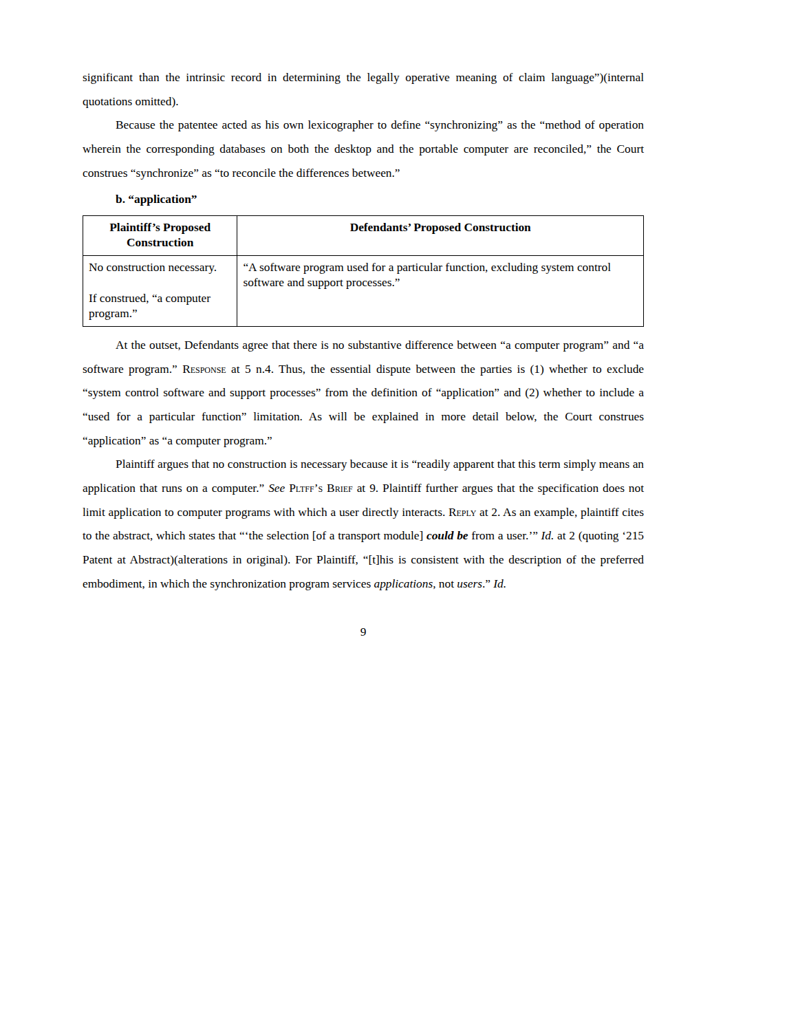significant than the intrinsic record in determining the legally operative meaning of claim language”)(internal quotations omitted).
Because the patentee acted as his own lexicographer to define “synchronizing” as the “method of operation wherein the corresponding databases on both the desktop and the portable computer are reconciled,” the Court construes “synchronize” as “to reconcile the differences between.”
b. “application”
| Plaintiff’s Proposed Construction | Defendants’ Proposed Construction |
| --- | --- |
| No construction necessary. If construed, “a computer program.” | “A software program used for a particular function, excluding system control software and support processes.” |
At the outset, Defendants agree that there is no substantive difference between “a computer program” and “a software program.” Response at 5 n.4. Thus, the essential dispute between the parties is (1) whether to exclude “system control software and support processes” from the definition of “application” and (2) whether to include a “used for a particular function” limitation. As will be explained in more detail below, the Court construes “application” as “a computer program.”
Plaintiff argues that no construction is necessary because it is “readily apparent that this term simply means an application that runs on a computer.” See Pltff’s Brief at 9. Plaintiff further argues that the specification does not limit application to computer programs with which a user directly interacts. Reply at 2. As an example, plaintiff cites to the abstract, which states that “‘the selection [of a transport module] could be from a user.’” Id. at 2 (quoting ‘215 Patent at Abstract)(alterations in original). For Plaintiff, “[t]his is consistent with the description of the preferred embodiment, in which the synchronization program services applications, not users.” Id.
9